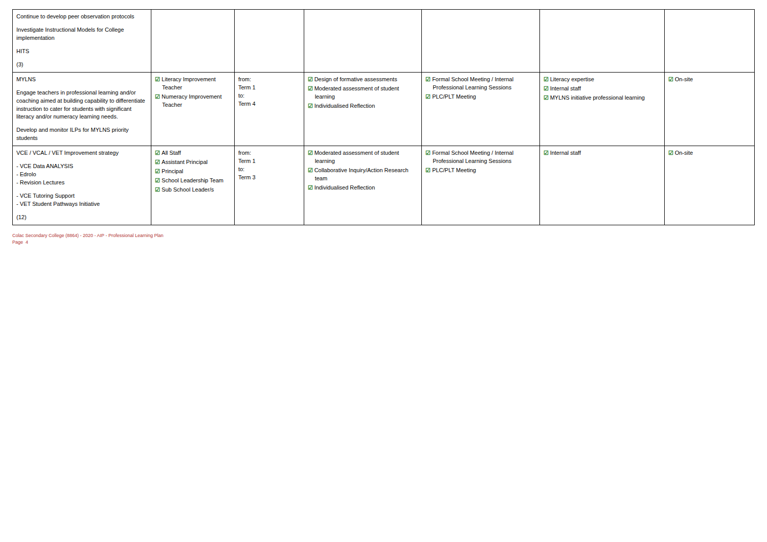| Continue to develop peer observation protocols Investigate Instructional Models for College implementation HITS (3) | | | | | | |
| MYLNS Engage teachers in professional learning and/or coaching aimed at building capability to differentiate instruction to cater for students with significant literacy and/or numeracy learning needs. Develop and monitor ILPs for MYLNS priority students | ☑ Literacy Improvement Teacher ☑ Numeracy Improvement Teacher | from: Term 1 to: Term 4 | ☑ Design of formative assessments ☑ Moderated assessment of student learning ☑ Individualised Reflection | ☑ Formal School Meeting / Internal Professional Learning Sessions ☑ PLC/PLT Meeting | ☑ Literacy expertise ☑ Internal staff ☑ MYLNS initiative professional learning | ☑ On-site |
| VCE / VCAL / VET Improvement strategy - VCE Data ANALYSIS - Edrolo - Revision Lectures - VCE Tutoring Support - VET Student Pathways Initiative (12) | ☑ All Staff ☑ Assistant Principal ☑ Principal ☑ School Leadership Team ☑ Sub School Leader/s | from: Term 1 to: Term 3 | ☑ Moderated assessment of student learning ☑ Collaborative Inquiry/Action Research team ☑ Individualised Reflection | ☑ Formal School Meeting / Internal Professional Learning Sessions ☑ PLC/PLT Meeting | ☑ Internal staff | ☑ On-site |
Colac Secondary College (8864) - 2020 - AIP - Professional Learning Plan
Page 4